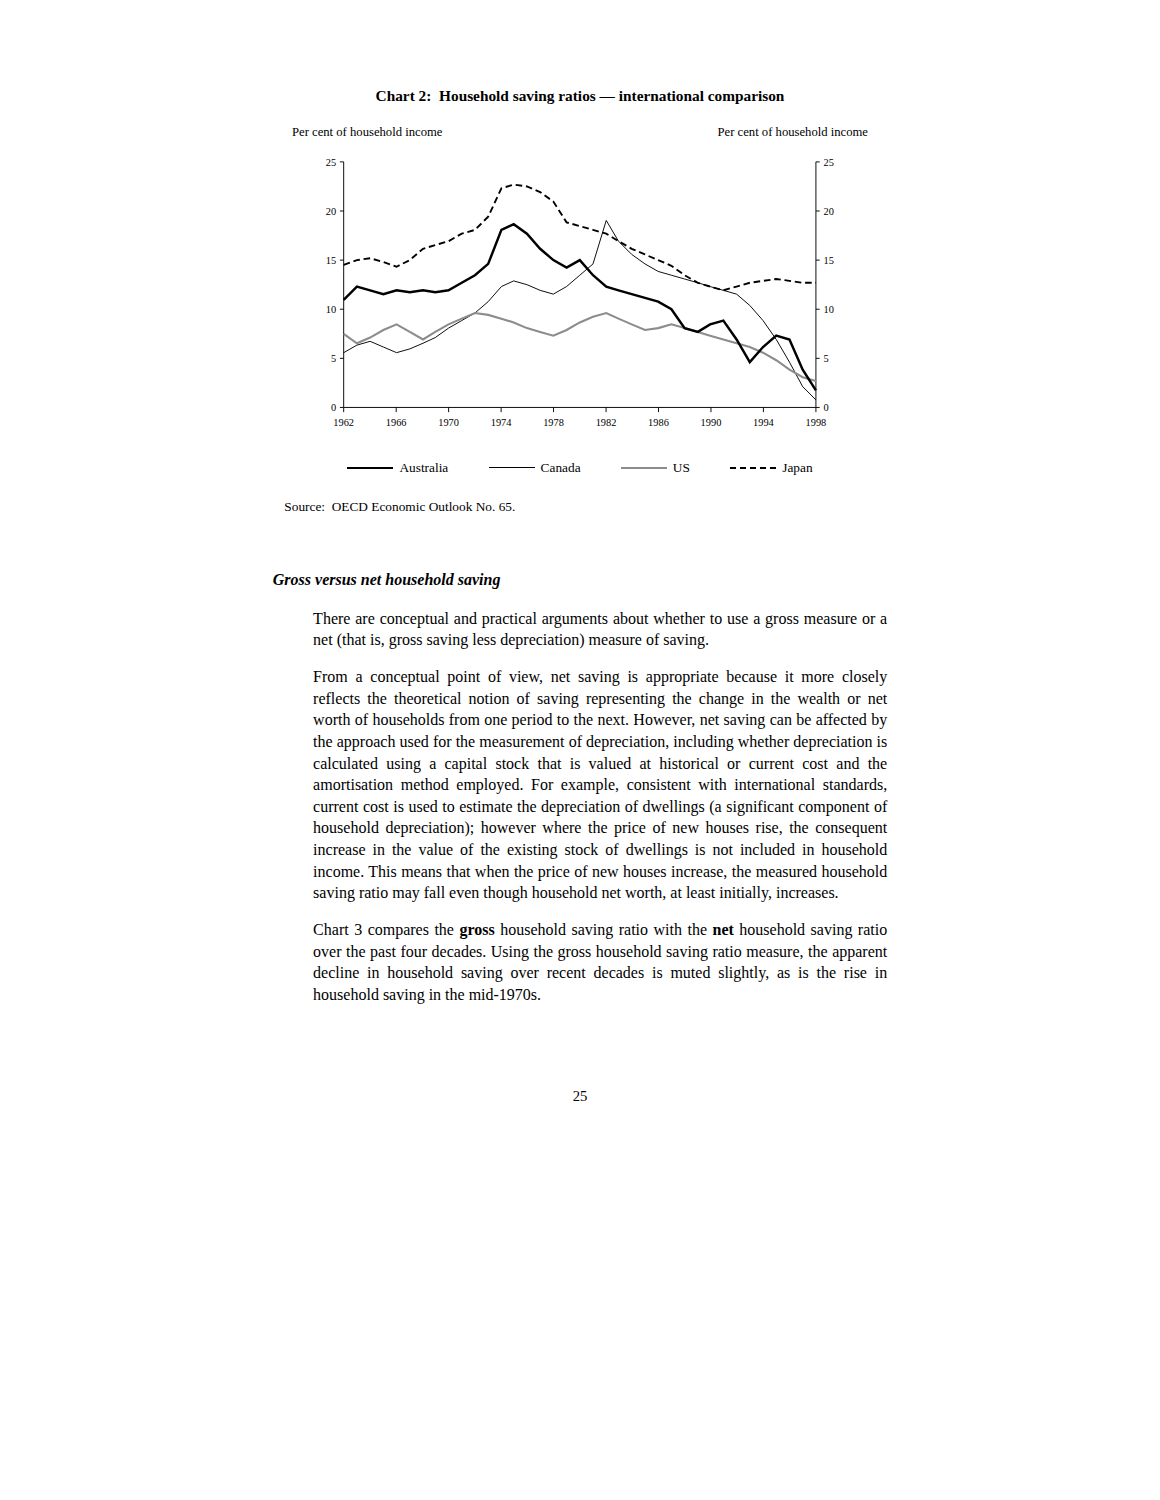Chart 2: Household saving ratios — international comparison
Per cent of household income Per cent of household income
25 20 15 10 5 0 25 20 15 10 5 0 1962 1966 1970 1974 1978 1982 1986 1990 1994 1998
Australia Canada US Japan
Source: OECD Economic Outlook No. 65.
Gross versus net household saving
There are conceptual and practical arguments about whether to use a gross measure or a net (that is, gross saving less depreciation) measure of saving.
From a conceptual point of view, net saving is appropriate because it more closely reflects the theoretical notion of saving representing the change in the wealth or net worth of households from one period to the next. However, net saving can be affected by the approach used for the measurement of depreciation, including whether depreciation is calculated using a capital stock that is valued at historical or current cost and the amortisation method employed. For example, consistent with international standards, current cost is used to estimate the depreciation of dwellings (a significant component of household depreciation); however where the price of new houses rise, the consequent increase in the value of the existing stock of dwellings is not included in household income. This means that when the price of new houses increase, the measured household saving ratio may fall even though household net worth, at least initially, increases.
Chart 3 compares the gross household saving ratio with the net household saving ratio over the past four decades. Using the gross household saving ratio measure, the apparent decline in household saving over recent decades is muted slightly, as is the rise in household saving in the mid-1970s.
25